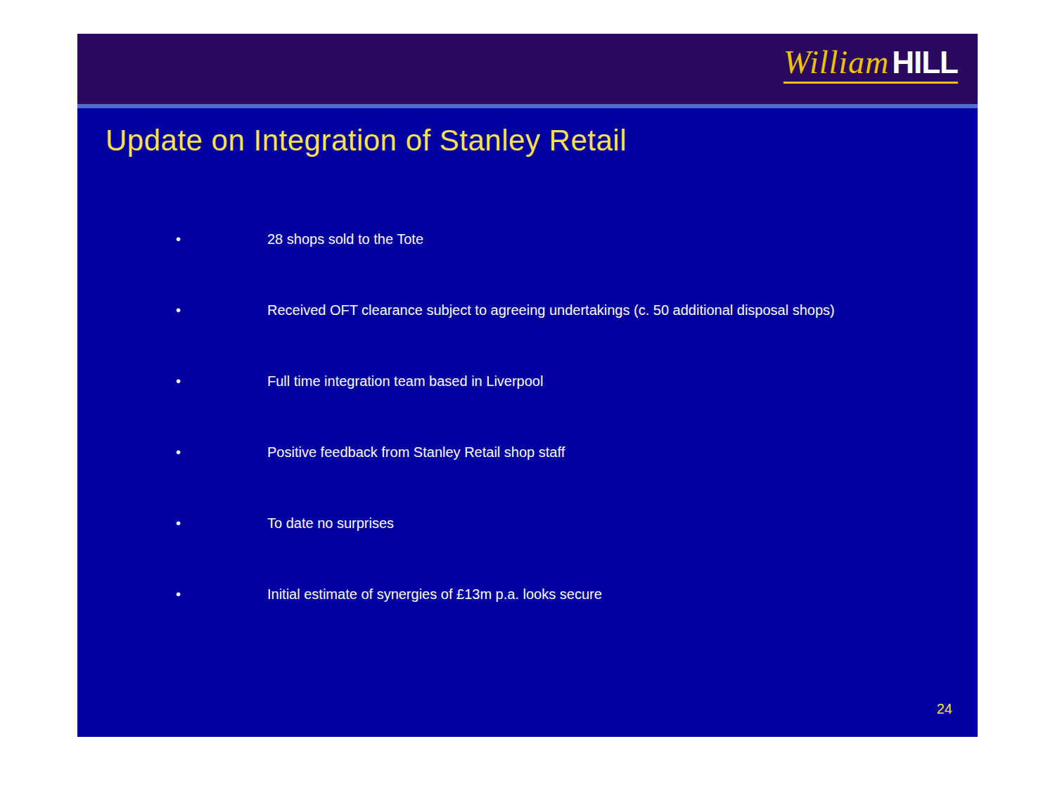William HILL
Update on Integration of Stanley Retail
28 shops sold to the Tote
Received OFT clearance subject to agreeing undertakings (c. 50 additional disposal shops)
Full time integration team based in Liverpool
Positive feedback from Stanley Retail shop staff
To date no surprises
Initial estimate of synergies of £13m p.a. looks secure
24